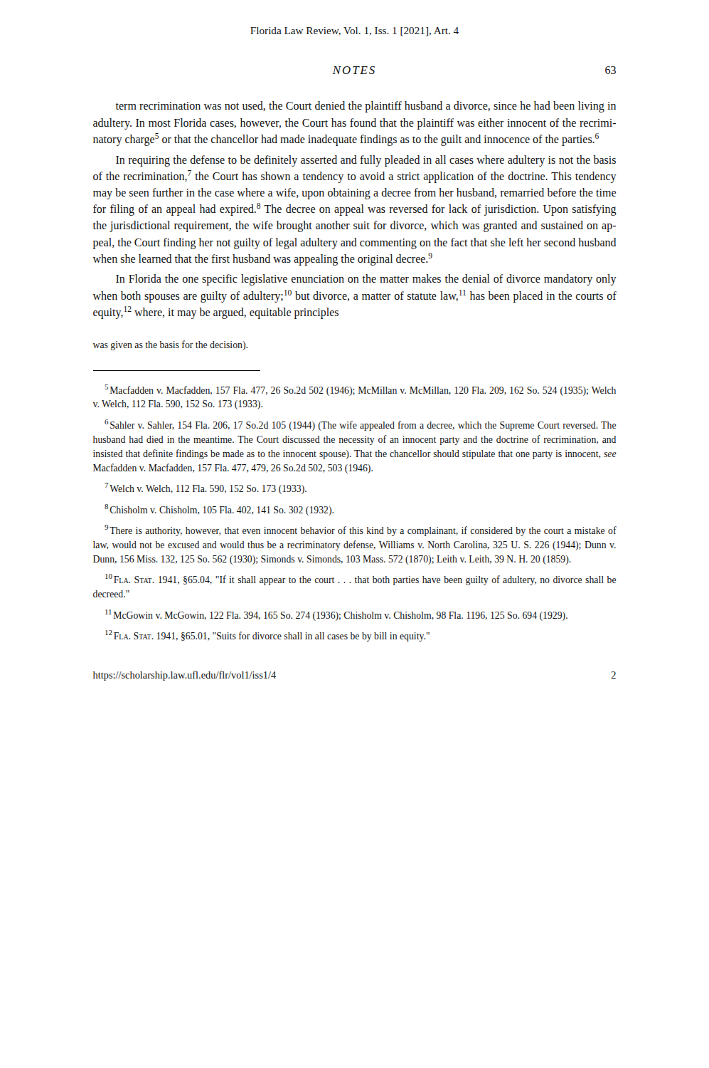Florida Law Review, Vol. 1, Iss. 1 [2021], Art. 4
NOTES 63
term recrimination was not used, the Court denied the plaintiff husband a divorce, since he had been living in adultery. In most Florida cases, however, the Court has found that the plaintiff was either innocent of the recriminatory charge5 or that the chancellor had made inadequate findings as to the guilt and innocence of the parties.6
In requiring the defense to be definitely asserted and fully pleaded in all cases where adultery is not the basis of the recrimination,7 the Court has shown a tendency to avoid a strict application of the doctrine. This tendency may be seen further in the case where a wife, upon obtaining a decree from her husband, remarried before the time for filing of an appeal had expired.8 The decree on appeal was reversed for lack of jurisdiction. Upon satisfying the jurisdictional requirement, the wife brought another suit for divorce, which was granted and sustained on appeal, the Court finding her not guilty of legal adultery and commenting on the fact that she left her second husband when she learned that the first husband was appealing the original decree.9
In Florida the one specific legislative enunciation on the matter makes the denial of divorce mandatory only when both spouses are guilty of adultery;10 but divorce, a matter of statute law,11 has been placed in the courts of equity,12 where, it may be argued, equitable principles
was given as the basis for the decision).
5 Macfadden v. Macfadden, 157 Fla. 477, 26 So.2d 502 (1946); McMillan v. McMillan, 120 Fla. 209, 162 So. 524 (1935); Welch v. Welch, 112 Fla. 590, 152 So. 173 (1933).
6 Sahler v. Sahler, 154 Fla. 206, 17 So.2d 105 (1944) (The wife appealed from a decree, which the Supreme Court reversed. The husband had died in the meantime. The Court discussed the necessity of an innocent party and the doctrine of recrimination, and insisted that definite findings be made as to the innocent spouse). That the chancellor should stipulate that one party is innocent, see Macfadden v. Macfadden, 157 Fla. 477, 479, 26 So.2d 502, 503 (1946).
7 Welch v. Welch, 112 Fla. 590, 152 So. 173 (1933).
8 Chisholm v. Chisholm, 105 Fla. 402, 141 So. 302 (1932).
9 There is authority, however, that even innocent behavior of this kind by a complainant, if considered by the court a mistake of law, would not be excused and would thus be a recriminatory defense, Williams v. North Carolina, 325 U. S. 226 (1944); Dunn v. Dunn, 156 Miss. 132, 125 So. 562 (1930); Simonds v. Simonds, 103 Mass. 572 (1870); Leith v. Leith, 39 N. H. 20 (1859).
10 Fla. Stat. 1941, §65.04, "If it shall appear to the court . . . that both parties have been guilty of adultery, no divorce shall be decreed."
11 McGowin v. McGowin, 122 Fla. 394, 165 So. 274 (1936); Chisholm v. Chisholm, 98 Fla. 1196, 125 So. 694 (1929).
12 Fla. Stat. 1941, §65.01, "Suits for divorce shall in all cases be by bill in equity."
https://scholarship.law.ufl.edu/flr/vol1/iss1/4 2